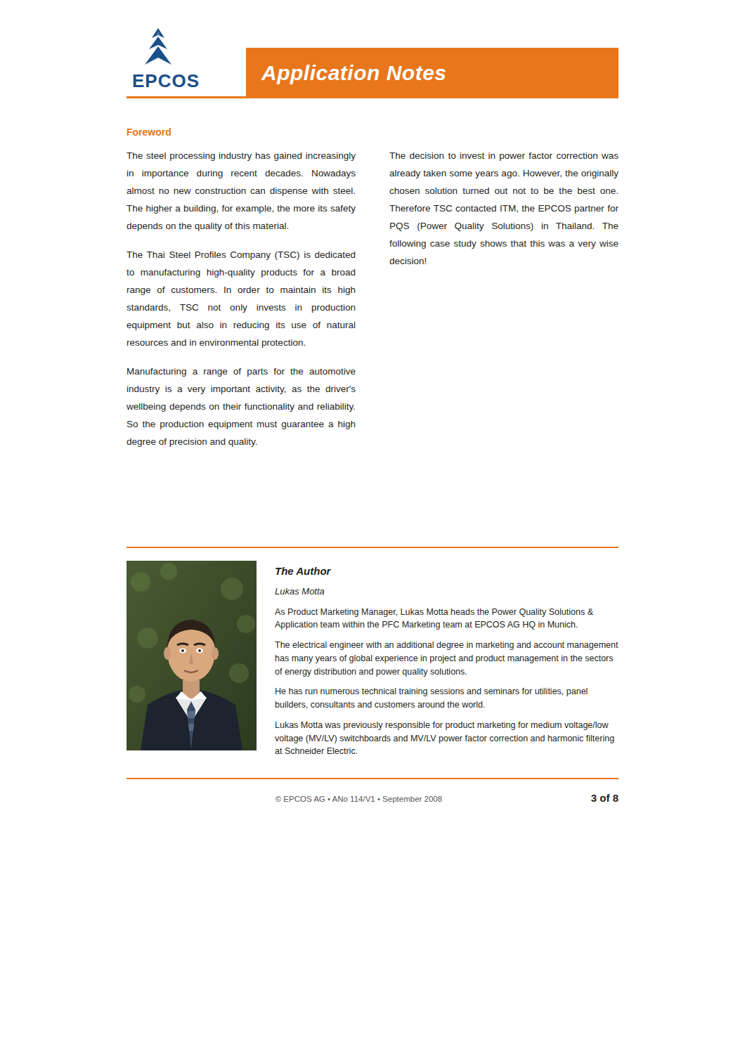EPCOS
Application Notes
Foreword
The steel processing industry has gained increasingly in importance during recent decades. Nowadays almost no new construction can dispense with steel. The higher a building, for example, the more its safety depends on the quality of this material.
The Thai Steel Profiles Company (TSC) is dedicated to manufacturing high-quality products for a broad range of customers. In order to maintain its high standards, TSC not only invests in production equipment but also in reducing its use of natural resources and in environmental protection.
Manufacturing a range of parts for the automotive industry is a very important activity, as the driver's wellbeing depends on their functionality and reliability. So the production equipment must guarantee a high degree of precision and quality.
The decision to invest in power factor correction was already taken some years ago. However, the originally chosen solution turned out not to be the best one. Therefore TSC contacted ITM, the EPCOS partner for PQS (Power Quality Solutions) in Thailand. The following case study shows that this was a very wise decision!
The Author
Lukas Motta
As Product Marketing Manager, Lukas Motta heads the Power Quality Solutions & Application team within the PFC Marketing team at EPCOS AG HQ in Munich.
The electrical engineer with an additional degree in marketing and account management has many years of global experience in project and product management in the sectors of energy distribution and power quality solutions.
He has run numerous technical training sessions and seminars for utilities, panel builders, consultants and customers around the world.
Lukas Motta was previously responsible for product marketing for medium voltage/low voltage (MV/LV) switchboards and MV/LV power factor correction and harmonic filtering at Schneider Electric.
© EPCOS AG • ANo 114/V1 • September 2008
3 of 8